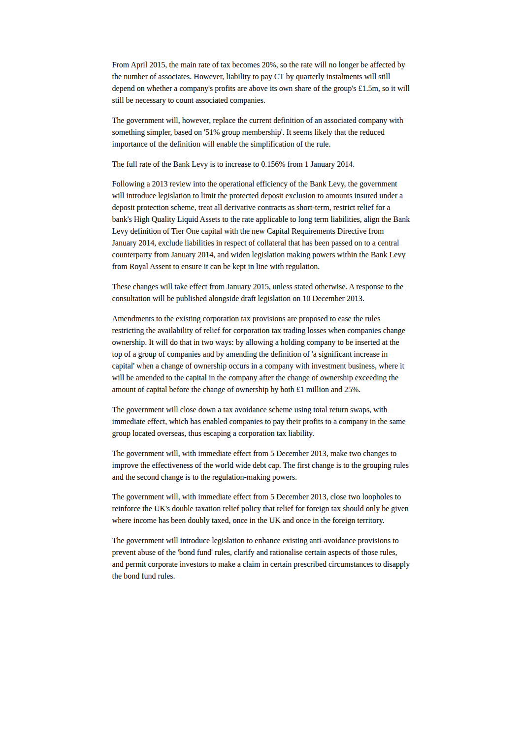From April 2015, the main rate of tax becomes 20%, so the rate will no longer be affected by the number of associates. However, liability to pay CT by quarterly instalments will still depend on whether a company's profits are above its own share of the group's £1.5m, so it will still be necessary to count associated companies.
The government will, however, replace the current definition of an associated company with something simpler, based on '51% group membership'. It seems likely that the reduced importance of the definition will enable the simplification of the rule.
The full rate of the Bank Levy is to increase to 0.156% from 1 January 2014.
Following a 2013 review into the operational efficiency of the Bank Levy, the government will introduce legislation to limit the protected deposit exclusion to amounts insured under a deposit protection scheme, treat all derivative contracts as short-term, restrict relief for a bank's High Quality Liquid Assets to the rate applicable to long term liabilities, align the Bank Levy definition of Tier One capital with the new Capital Requirements Directive from January 2014, exclude liabilities in respect of collateral that has been passed on to a central counterparty from January 2014, and widen legislation making powers within the Bank Levy from Royal Assent to ensure it can be kept in line with regulation.
These changes will take effect from January 2015, unless stated otherwise. A response to the consultation will be published alongside draft legislation on 10 December 2013.
Amendments to the existing corporation tax provisions are proposed to ease the rules restricting the availability of relief for corporation tax trading losses when companies change ownership. It will do that in two ways: by allowing a holding company to be inserted at the top of a group of companies and by amending the definition of 'a significant increase in capital' when a change of ownership occurs in a company with investment business, where it will be amended to the capital in the company after the change of ownership exceeding the amount of capital before the change of ownership by both £1 million and 25%.
The government will close down a tax avoidance scheme using total return swaps, with immediate effect, which has enabled companies to pay their profits to a company in the same group located overseas, thus escaping a corporation tax liability.
The government will, with immediate effect from 5 December 2013, make two changes to improve the effectiveness of the world wide debt cap. The first change is to the grouping rules and the second change is to the regulation-making powers.
The government will, with immediate effect from 5 December 2013, close two loopholes to reinforce the UK's double taxation relief policy that relief for foreign tax should only be given where income has been doubly taxed, once in the UK and once in the foreign territory.
The government will introduce legislation to enhance existing anti-avoidance provisions to prevent abuse of the 'bond fund' rules, clarify and rationalise certain aspects of those rules, and permit corporate investors to make a claim in certain prescribed circumstances to disapply the bond fund rules.